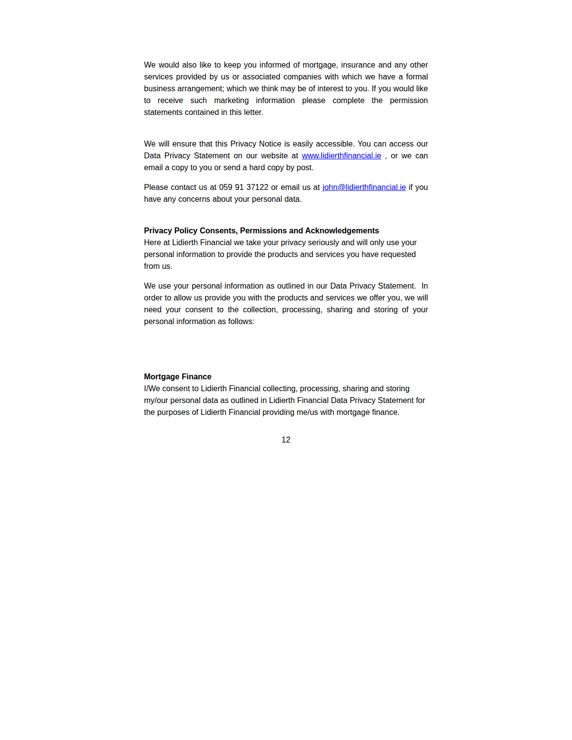We would also like to keep you informed of mortgage, insurance and any other services provided by us or associated companies with which we have a formal business arrangement; which we think may be of interest to you. If you would like to receive such marketing information please complete the permission statements contained in this letter.
We will ensure that this Privacy Notice is easily accessible. You can access our Data Privacy Statement on our website at www.lidierthfinancial.ie , or we can email a copy to you or send a hard copy by post.
Please contact us at 059 91 37122 or email us at john@lidierthfinancial.ie if you have any concerns about your personal data.
Privacy Policy Consents, Permissions and Acknowledgements
Here at Lidierth Financial we take your privacy seriously and will only use your personal information to provide the products and services you have requested from us.
We use your personal information as outlined in our Data Privacy Statement. In order to allow us provide you with the products and services we offer you, we will need your consent to the collection, processing, sharing and storing of your personal information as follows:
Mortgage Finance
I/We consent to Lidierth Financial collecting, processing, sharing and storing my/our personal data as outlined in Lidierth Financial Data Privacy Statement for the purposes of Lidierth Financial providing me/us with mortgage finance.
12